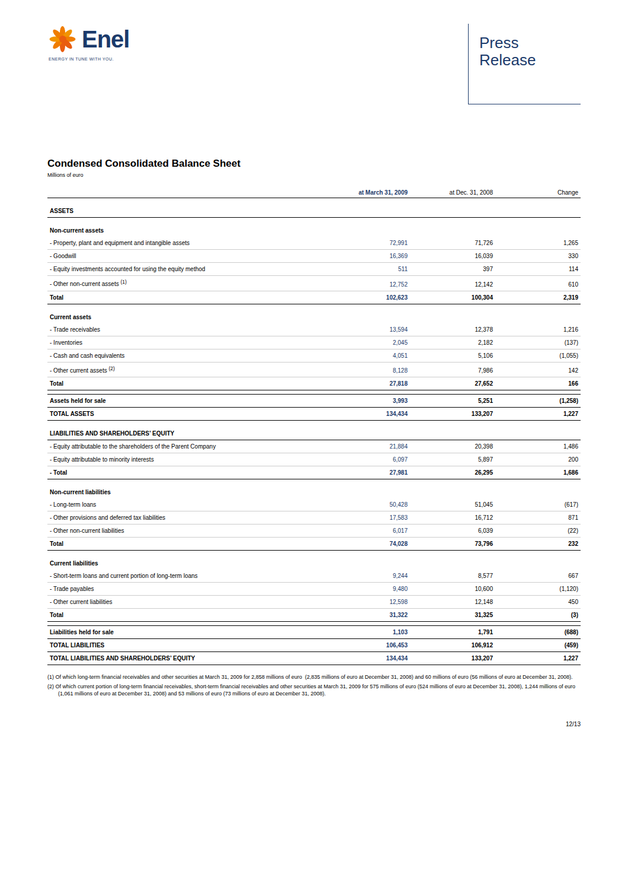Enel
ENERGY IN TUNE WITH YOU.
Press
Release
Condensed Consolidated Balance Sheet
Millions of euro
| | at March 31, 2009 | at Dec. 31, 2008 | Change |
| --- | --- | --- | --- |
| ASSETS | | | |
| Non-current assets | | | |
| - Property, plant and equipment and intangible assets | 72,991 | 71,726 | 1,265 |
| - Goodwill | 16,369 | 16,039 | 330 |
| - Equity investments accounted for using the equity method | 511 | 397 | 114 |
| - Other non-current assets (1) | 12,752 | 12,142 | 610 |
| Total | 102,623 | 100,304 | 2,319 |
| Current assets | | | |
| - Trade receivables | 13,594 | 12,378 | 1,216 |
| - Inventories | 2,045 | 2,182 | (137) |
| - Cash and cash equivalents | 4,051 | 5,106 | (1,055) |
| - Other current assets (2) | 8,128 | 7,986 | 142 |
| Total | 27,818 | 27,652 | 166 |
| Assets held for sale | 3,993 | 5,251 | (1,258) |
| TOTAL ASSETS | 134,434 | 133,207 | 1,227 |
| LIABILITIES AND SHAREHOLDERS’ EQUITY | | | |
| - Equity attributable to the shareholders of the Parent Company | 21,884 | 20,398 | 1,486 |
| - Equity attributable to minority interests | 6,097 | 5,897 | 200 |
| - Total | 27,981 | 26,295 | 1,686 |
| Non-current liabilities | | | |
| - Long-term loans | 50,428 | 51,045 | (617) |
| - Other provisions and deferred tax liabilities | 17,583 | 16,712 | 871 |
| - Other non-current liabilities | 6,017 | 6,039 | (22) |
| Total | 74,028 | 73,796 | 232 |
| Current liabilities | | | |
| - Short-term loans and current portion of long-term loans | 9,244 | 8,577 | 667 |
| - Trade payables | 9,480 | 10,600 | (1,120) |
| - Other current liabilities | 12,598 | 12,148 | 450 |
| Total | 31,322 | 31,325 | (3) |
| Liabilities held for sale | 1,103 | 1,791 | (688) |
| TOTAL LIABILITIES | 106,453 | 106,912 | (459) |
| TOTAL LIABILITIES AND SHAREHOLDERS’ EQUITY | 134,434 | 133,207 | 1,227 |
(1) Of which long-term financial receivables and other securities at March 31, 2009 for 2,858 millions of euro (2,835 millions of euro at December 31, 2008) and 60 millions of euro (56 millions of euro at December 31, 2008).
(2) Of which current portion of long-term financial receivables, short-term financial receivables and other securities at March 31, 2009 for 575 millions of euro (524 millions of euro at December 31, 2008), 1,244 millions of euro (1,061 millions of euro at December 31, 2008) and 53 millions of euro (73 millions of euro at December 31, 2008).
12/13